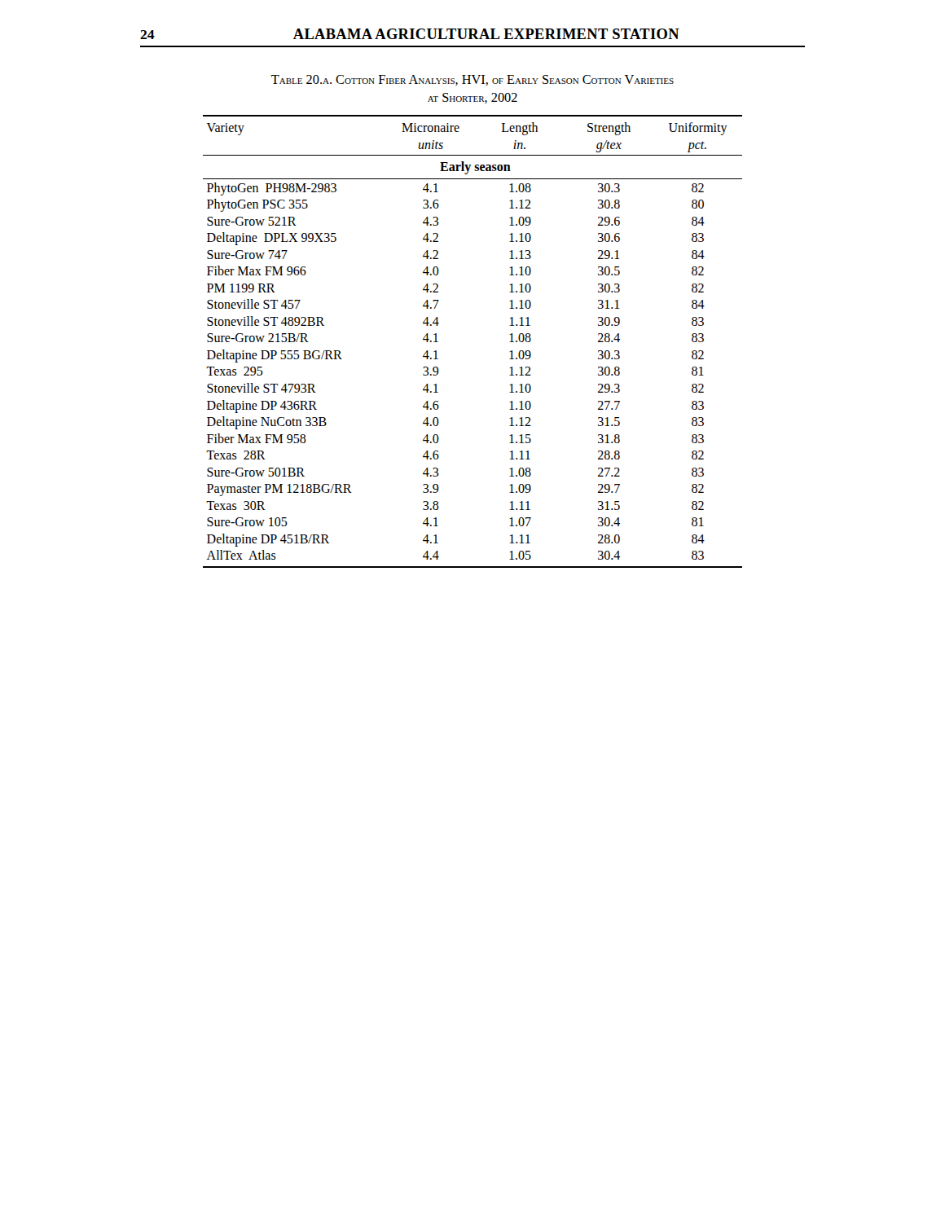24 ALABAMA AGRICULTURAL EXPERIMENT STATION
Table 20.a. Cotton Fiber Analysis, HVI, of Early Season Cotton Varieties
at Shorter, 2002
| Variety | Micronaire | Length | Strength | Uniformity |
| --- | --- | --- | --- | --- |
| | units | in. | g/tex | pct. |
| | Early season | | |
| PhytoGen PH98M-2983 | 4.1 | 1.08 | 30.3 | 82 |
| PhytoGen PSC 355 | 3.6 | 1.12 | 30.8 | 80 |
| Sure-Grow 521R | 4.3 | 1.09 | 29.6 | 84 |
| Deltapine DPLX 99X35 | 4.2 | 1.10 | 30.6 | 83 |
| Sure-Grow 747 | 4.2 | 1.13 | 29.1 | 84 |
| Fiber Max FM 966 | 4.0 | 1.10 | 30.5 | 82 |
| PM 1199 RR | 4.2 | 1.10 | 30.3 | 82 |
| Stoneville ST 457 | 4.7 | 1.10 | 31.1 | 84 |
| Stoneville ST 4892BR | 4.4 | 1.11 | 30.9 | 83 |
| Sure-Grow 215B/R | 4.1 | 1.08 | 28.4 | 83 |
| Deltapine DP 555 BG/RR | 4.1 | 1.09 | 30.3 | 82 |
| Texas 295 | 3.9 | 1.12 | 30.8 | 81 |
| Stoneville ST 4793R | 4.1 | 1.10 | 29.3 | 82 |
| Deltapine DP 436RR | 4.6 | 1.10 | 27.7 | 83 |
| Deltapine NuCotn 33B | 4.0 | 1.12 | 31.5 | 83 |
| Fiber Max FM 958 | 4.0 | 1.15 | 31.8 | 83 |
| Texas 28R | 4.6 | 1.11 | 28.8 | 82 |
| Sure-Grow 501BR | 4.3 | 1.08 | 27.2 | 83 |
| Paymaster PM 1218BG/RR | 3.9 | 1.09 | 29.7 | 82 |
| Texas 30R | 3.8 | 1.11 | 31.5 | 82 |
| Sure-Grow 105 | 4.1 | 1.07 | 30.4 | 81 |
| Deltapine DP 451B/RR | 4.1 | 1.11 | 28.0 | 84 |
| AllTex Atlas | 4.4 | 1.05 | 30.4 | 83 |